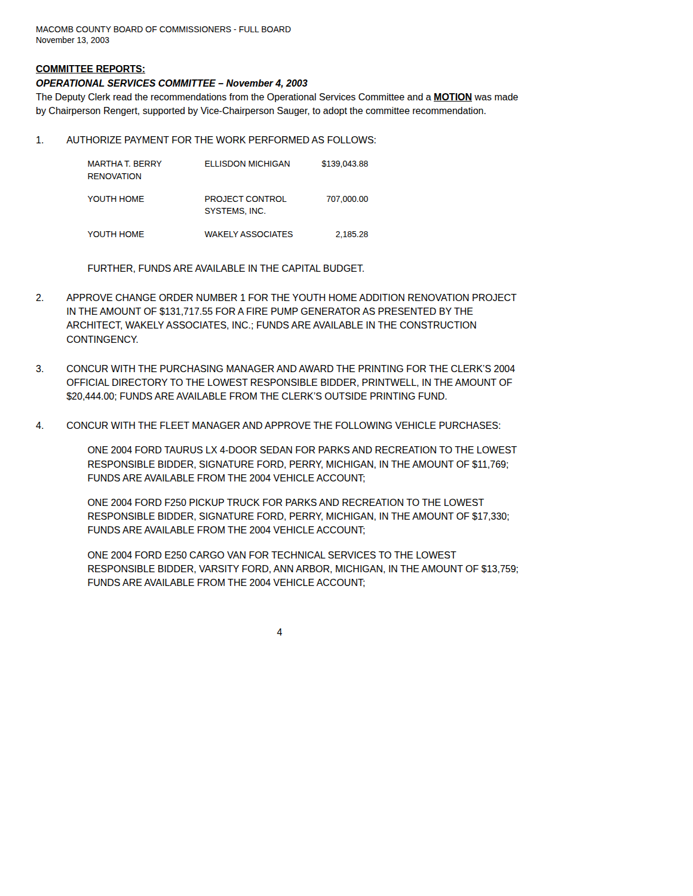MACOMB COUNTY BOARD OF COMMISSIONERS - FULL BOARD
November 13, 2003
COMMITTEE REPORTS:
OPERATIONAL SERVICES COMMITTEE – November 4, 2003
The Deputy Clerk read the recommendations from the Operational Services Committee and a MOTION was made by Chairperson Rengert, supported by Vice-Chairperson Sauger, to adopt the committee recommendation.
1. AUTHORIZE PAYMENT FOR THE WORK PERFORMED AS FOLLOWS:
| MARTHA T. BERRY RENOVATION | ELLISDON MICHIGAN | $139,043.88 |
| YOUTH HOME | PROJECT CONTROL SYSTEMS, INC. | 707,000.00 |
| YOUTH HOME | WAKELY ASSOCIATES | 2,185.28 |
FURTHER, FUNDS ARE AVAILABLE IN THE CAPITAL BUDGET.
2. APPROVE CHANGE ORDER NUMBER 1 FOR THE YOUTH HOME ADDITION RENOVATION PROJECT IN THE AMOUNT OF $131,717.55 FOR A FIRE PUMP GENERATOR AS PRESENTED BY THE ARCHITECT, WAKELY ASSOCIATES, INC.; FUNDS ARE AVAILABLE IN THE CONSTRUCTION CONTINGENCY.
3. CONCUR WITH THE PURCHASING MANAGER AND AWARD THE PRINTING FOR THE CLERK’S 2004 OFFICIAL DIRECTORY TO THE LOWEST RESPONSIBLE BIDDER, PRINTWELL, IN THE AMOUNT OF $20,444.00; FUNDS ARE AVAILABLE FROM THE CLERK’S OUTSIDE PRINTING FUND.
4. CONCUR WITH THE FLEET MANAGER AND APPROVE THE FOLLOWING VEHICLE PURCHASES:
ONE 2004 FORD TAURUS LX 4-DOOR SEDAN FOR PARKS AND RECREATION TO THE LOWEST RESPONSIBLE BIDDER, SIGNATURE FORD, PERRY, MICHIGAN, IN THE AMOUNT OF $11,769; FUNDS ARE AVAILABLE FROM THE 2004 VEHICLE ACCOUNT;
ONE 2004 FORD F250 PICKUP TRUCK FOR PARKS AND RECREATION TO THE LOWEST RESPONSIBLE BIDDER, SIGNATURE FORD, PERRY, MICHIGAN, IN THE AMOUNT OF $17,330; FUNDS ARE AVAILABLE FROM THE 2004 VEHICLE ACCOUNT;
ONE 2004 FORD E250 CARGO VAN FOR TECHNICAL SERVICES TO THE LOWEST RESPONSIBLE BIDDER, VARSITY FORD, ANN ARBOR, MICHIGAN, IN THE AMOUNT OF $13,759; FUNDS ARE AVAILABLE FROM THE 2004 VEHICLE ACCOUNT;
4